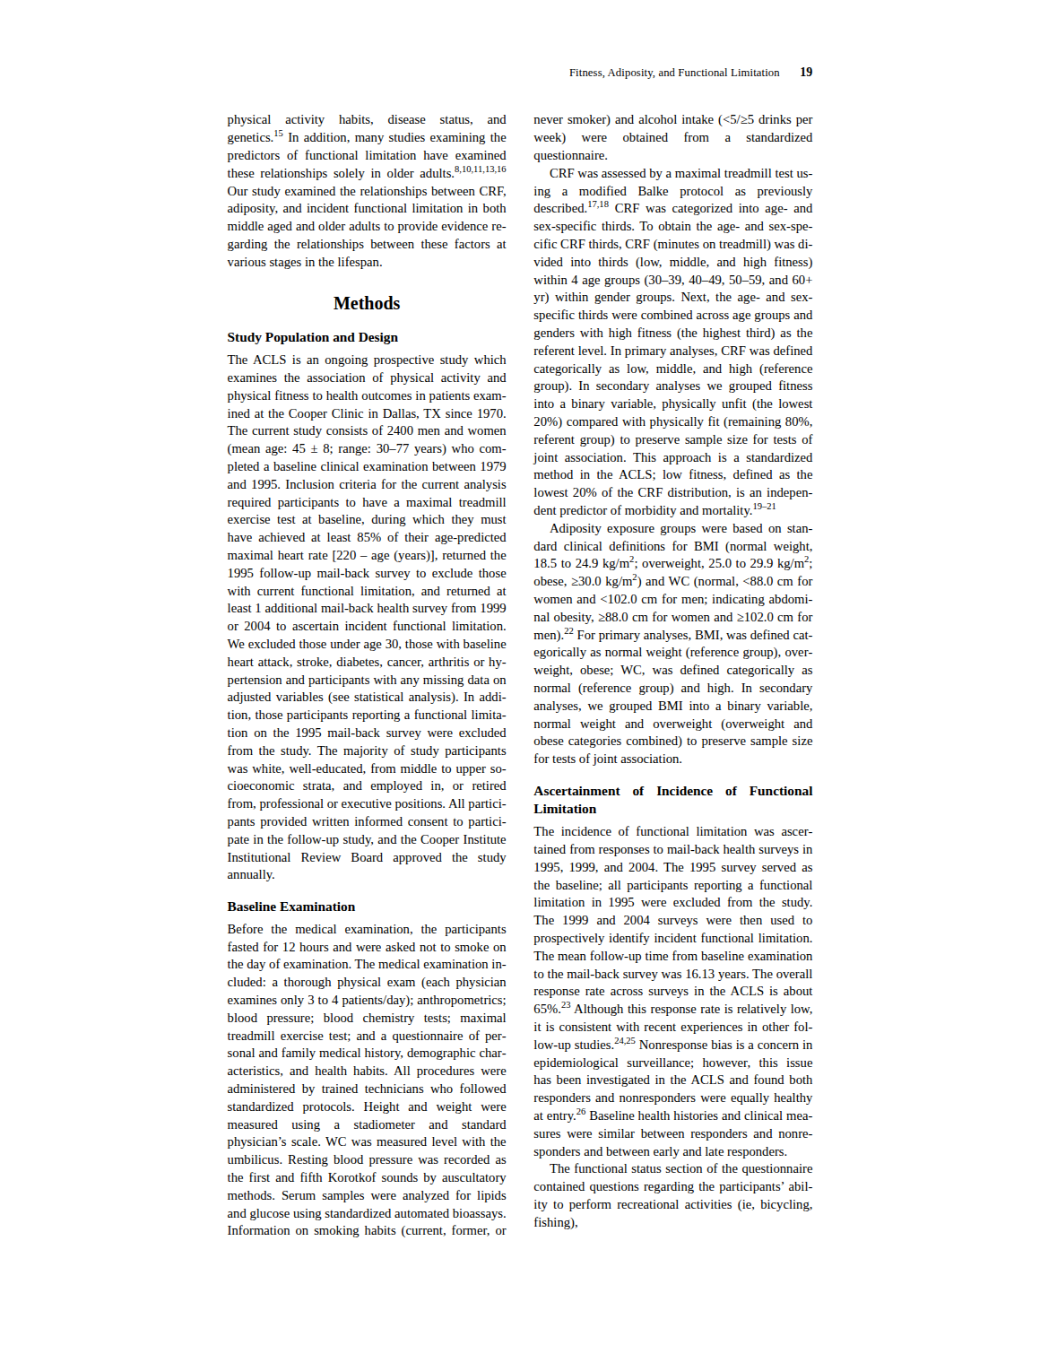Fitness, Adiposity, and Functional Limitation19
physical activity habits, disease status, and genetics.15 In addition, many studies examining the predictors of functional limitation have examined these relationships solely in older adults.8,10,11,13,16 Our study examined the relationships between CRF, adiposity, and incident functional limitation in both middle aged and older adults to provide evidence regarding the relationships between these factors at various stages in the lifespan.
Methods
Study Population and Design
The ACLS is an ongoing prospective study which examines the association of physical activity and physical fitness to health outcomes in patients examined at the Cooper Clinic in Dallas, TX since 1970. The current study consists of 2400 men and women (mean age: 45 ± 8; range: 30–77 years) who completed a baseline clinical examination between 1979 and 1995. Inclusion criteria for the current analysis required participants to have a maximal treadmill exercise test at baseline, during which they must have achieved at least 85% of their age-predicted maximal heart rate [220 – age (years)], returned the 1995 follow-up mail-back survey to exclude those with current functional limitation, and returned at least 1 additional mail-back health survey from 1999 or 2004 to ascertain incident functional limitation. We excluded those under age 30, those with baseline heart attack, stroke, diabetes, cancer, arthritis or hypertension and participants with any missing data on adjusted variables (see statistical analysis). In addition, those participants reporting a functional limitation on the 1995 mail-back survey were excluded from the study. The majority of study participants was white, well-educated, from middle to upper socioeconomic strata, and employed in, or retired from, professional or executive positions. All participants provided written informed consent to participate in the follow-up study, and the Cooper Institute Institutional Review Board approved the study annually.
Baseline Examination
Before the medical examination, the participants fasted for 12 hours and were asked not to smoke on the day of examination. The medical examination included: a thorough physical exam (each physician examines only 3 to 4 patients/day); anthropometrics; blood pressure; blood chemistry tests; maximal treadmill exercise test; and a questionnaire of personal and family medical history, demographic characteristics, and health habits. All procedures were administered by trained technicians who followed standardized protocols. Height and weight were measured using a stadiometer and standard physician’s scale. WC was measured level with the umbilicus. Resting blood pressure was recorded as the first and fifth Korotkof sounds by auscultatory methods. Serum samples were analyzed for lipids and glucose using standardized automated bioassays. Information on smoking habits (current, former, or never smoker) and alcohol intake (<5/≥5 drinks per week) were obtained from a standardized questionnaire.
CRF was assessed by a maximal treadmill test using a modified Balke protocol as previously described.17,18 CRF was categorized into age- and sex-specific thirds. To obtain the age- and sex-specific CRF thirds, CRF (minutes on treadmill) was divided into thirds (low, middle, and high fitness) within 4 age groups (30–39, 40–49, 50–59, and 60+ yr) within gender groups. Next, the age- and sex-specific thirds were combined across age groups and genders with high fitness (the highest third) as the referent level. In primary analyses, CRF was defined categorically as low, middle, and high (reference group). In secondary analyses we grouped fitness into a binary variable, physically unfit (the lowest 20%) compared with physically fit (remaining 80%, referent group) to preserve sample size for tests of joint association. This approach is a standardized method in the ACLS; low fitness, defined as the lowest 20% of the CRF distribution, is an independent predictor of morbidity and mortality.19–21
Adiposity exposure groups were based on standard clinical definitions for BMI (normal weight, 18.5 to 24.9 kg/m2; overweight, 25.0 to 29.9 kg/m2; obese, ≥30.0 kg/m2) and WC (normal, <88.0 cm for women and <102.0 cm for men; indicating abdominal obesity, ≥88.0 cm for women and ≥102.0 cm for men).22 For primary analyses, BMI, was defined categorically as normal weight (reference group), overweight, obese; WC, was defined categorically as normal (reference group) and high. In secondary analyses, we grouped BMI into a binary variable, normal weight and overweight (overweight and obese categories combined) to preserve sample size for tests of joint association.
Ascertainment of Incidence of Functional Limitation
The incidence of functional limitation was ascertained from responses to mail-back health surveys in 1995, 1999, and 2004. The 1995 survey served as the baseline; all participants reporting a functional limitation in 1995 were excluded from the study. The 1999 and 2004 surveys were then used to prospectively identify incident functional limitation. The mean follow-up time from baseline examination to the mail-back survey was 16.13 years. The overall response rate across surveys in the ACLS is about 65%.23 Although this response rate is relatively low, it is consistent with recent experiences in other follow-up studies.24,25 Nonresponse bias is a concern in epidemiological surveillance; however, this issue has been investigated in the ACLS and found both responders and nonresponders were equally healthy at entry.26 Baseline health histories and clinical measures were similar between responders and nonresponders and between early and late responders.
The functional status section of the questionnaire contained questions regarding the participants’ ability to perform recreational activities (ie, bicycling, fishing),